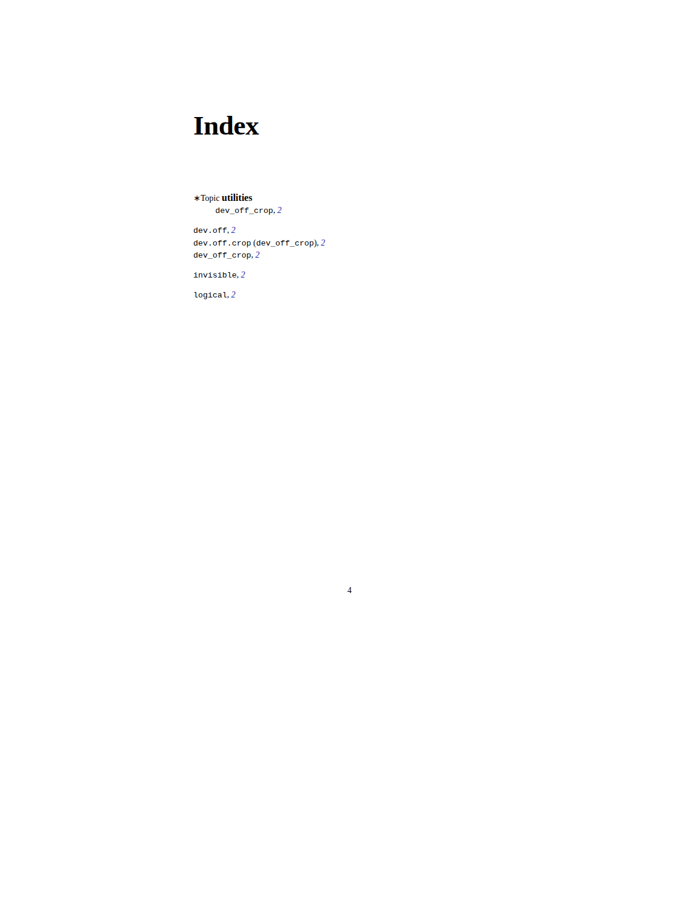Index
∗Topic utilities
dev_off_crop, 2
dev.off, 2
dev.off.crop (dev_off_crop), 2
dev_off_crop, 2
invisible, 2
logical, 2
4